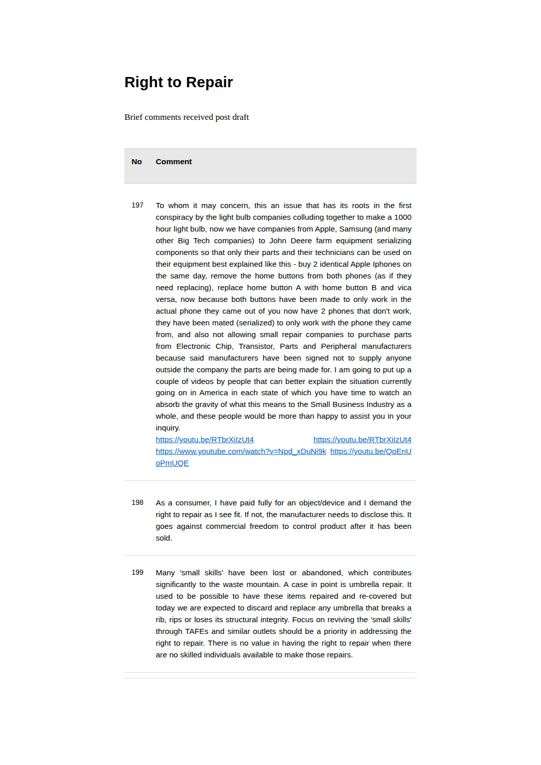Right to Repair
Brief comments received post draft
| No | Comment |
| --- | --- |
| 197 | To whom it may concern, this an issue that has its roots in the first conspiracy by the light bulb companies colluding together to make a 1000 hour light bulb, now we have companies from Apple, Samsung (and many other Big Tech companies) to John Deere farm equipment serializing components so that only their parts and their technicians can be used on their equipment best explained like this - buy 2 identical Apple Iphones on the same day, remove the home buttons from both phones (as if they need replacing), replace home button A with home button B and vica versa, now because both buttons have been made to only work in the actual phone they came out of you now have 2 phones that don't work, they have been mated (serialized) to only work with the phone they came from, and also not allowing small repair companies to purchase parts from Electronic Chip, Transistor, Parts and Peripheral manufacturers because said manufacturers have been signed not to supply anyone outside the company the parts are being made for. I am going to put up a couple of videos by people that can better explain the situation currently going on in America in each state of which you have time to watch an absorb the gravity of what this means to the Small Business Industry as a whole, and these people would be more than happy to assist you in your inquiry. https://youtu.be/RTbrXiIzUt4 https://youtu.be/RTbrXiIzUt4 https://www.youtube.com/watch?v=Npd_xDuNi9k https://youtu.be/QoEnUoPmUQE |
| 198 | As a consumer, I have paid fully for an object/device and I demand the right to repair as I see fit. If not, the manufacturer needs to disclose this. It goes against commercial freedom to control product after it has been sold. |
| 199 | Many 'small skills' have been lost or abandoned, which contributes significantly to the waste mountain. A case in point is umbrella repair. It used to be possible to have these items repaired and re-covered but today we are expected to discard and replace any umbrella that breaks a rib, rips or loses its structural integrity. Focus on reviving the 'small skills' through TAFEs and similar outlets should be a priority in addressing the right to repair. There is no value in having the right to repair when there are no skilled individuals available to make those repairs. |